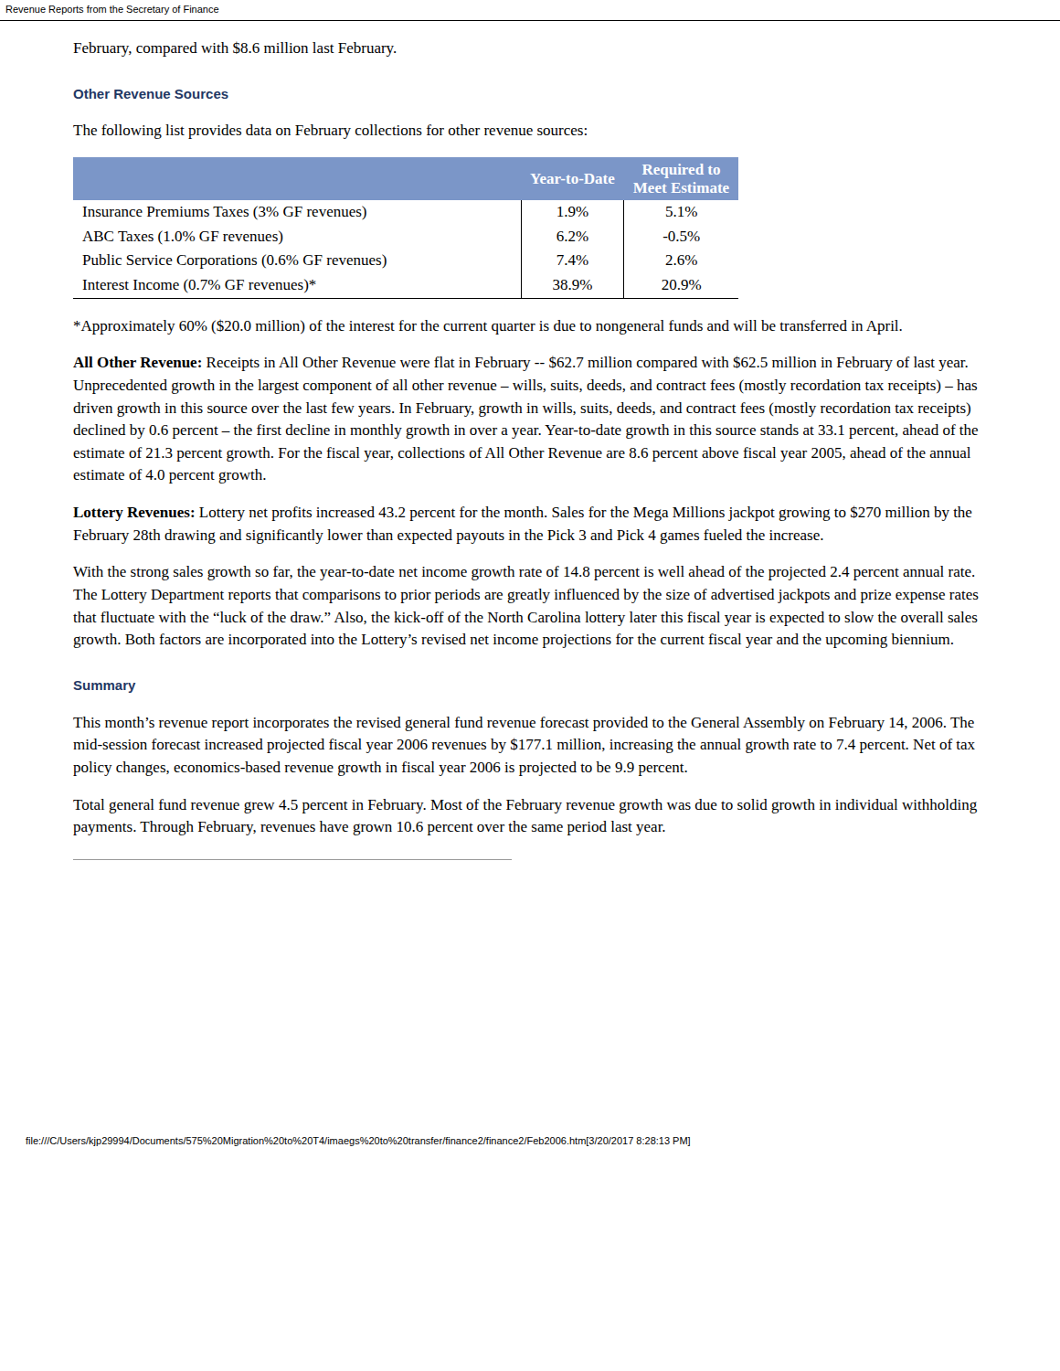Revenue Reports from the Secretary of Finance
February, compared with $8.6 million last February.
Other Revenue Sources
The following list provides data on February collections for other revenue sources:
| | Year-to-Date | Required to Meet Estimate |
| --- | --- | --- |
| Insurance Premiums Taxes (3% GF revenues) | 1.9% | 5.1% |
| ABC Taxes (1.0% GF revenues) | 6.2% | -0.5% |
| Public Service Corporations (0.6% GF revenues) | 7.4% | 2.6% |
| Interest Income (0.7% GF revenues)* | 38.9% | 20.9% |
*Approximately 60% ($20.0 million) of the interest for the current quarter is due to nongeneral funds and will be transferred in April.
All Other Revenue: Receipts in All Other Revenue were flat in February -- $62.7 million compared with $62.5 million in February of last year. Unprecedented growth in the largest component of all other revenue – wills, suits, deeds, and contract fees (mostly recordation tax receipts) – has driven growth in this source over the last few years. In February, growth in wills, suits, deeds, and contract fees (mostly recordation tax receipts) declined by 0.6 percent – the first decline in monthly growth in over a year. Year-to-date growth in this source stands at 33.1 percent, ahead of the estimate of 21.3 percent growth. For the fiscal year, collections of All Other Revenue are 8.6 percent above fiscal year 2005, ahead of the annual estimate of 4.0 percent growth.
Lottery Revenues: Lottery net profits increased 43.2 percent for the month. Sales for the Mega Millions jackpot growing to $270 million by the February 28th drawing and significantly lower than expected payouts in the Pick 3 and Pick 4 games fueled the increase.
With the strong sales growth so far, the year-to-date net income growth rate of 14.8 percent is well ahead of the projected 2.4 percent annual rate. The Lottery Department reports that comparisons to prior periods are greatly influenced by the size of advertised jackpots and prize expense rates that fluctuate with the “luck of the draw.” Also, the kick-off of the North Carolina lottery later this fiscal year is expected to slow the overall sales growth. Both factors are incorporated into the Lottery’s revised net income projections for the current fiscal year and the upcoming biennium.
Summary
This month’s revenue report incorporates the revised general fund revenue forecast provided to the General Assembly on February 14, 2006. The mid-session forecast increased projected fiscal year 2006 revenues by $177.1 million, increasing the annual growth rate to 7.4 percent. Net of tax policy changes, economics-based revenue growth in fiscal year 2006 is projected to be 9.9 percent.
Total general fund revenue grew 4.5 percent in February. Most of the February revenue growth was due to solid growth in individual withholding payments. Through February, revenues have grown 10.6 percent over the same period last year.
file:///C/Users/kjp29994/Documents/575%20Migration%20to%20T4/imaegs%20to%20transfer/finance2/finance2/Feb2006.htm[3/20/2017 8:28:13 PM]